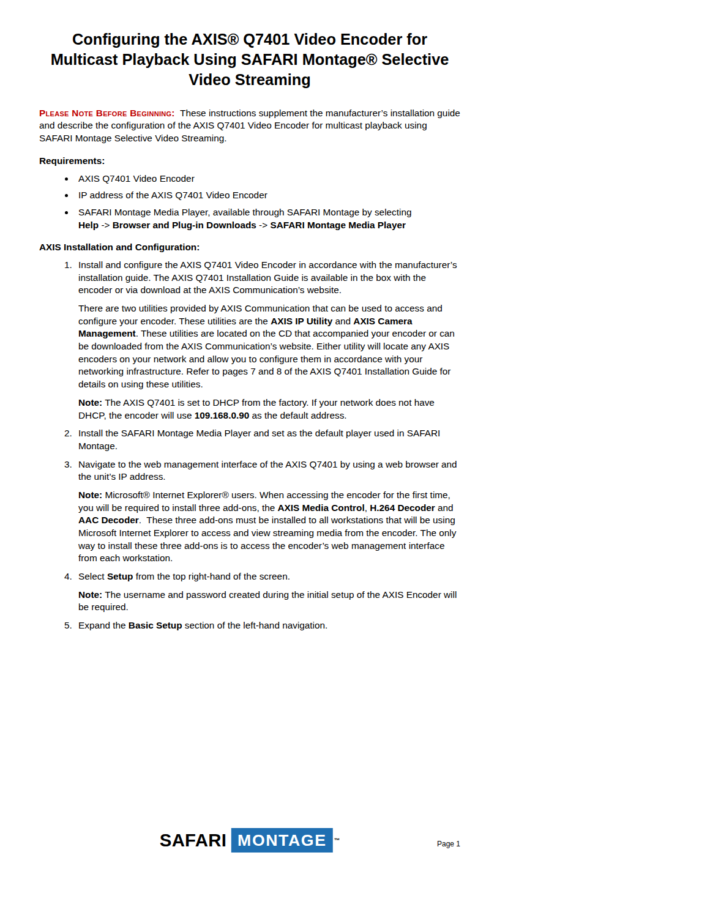Configuring the AXIS® Q7401 Video Encoder for Multicast Playback Using SAFARI Montage® Selective Video Streaming
Please Note Before Beginning: These instructions supplement the manufacturer’s installation guide and describe the configuration of the AXIS Q7401 Video Encoder for multicast playback using SAFARI Montage Selective Video Streaming.
Requirements:
AXIS Q7401 Video Encoder
IP address of the AXIS Q7401 Video Encoder
SAFARI Montage Media Player, available through SAFARI Montage by selecting
Help -> Browser and Plug-in Downloads -> SAFARI Montage Media Player
AXIS Installation and Configuration:
Install and configure the AXIS Q7401 Video Encoder in accordance with the manufacturer’s installation guide. The AXIS Q7401 Installation Guide is available in the box with the encoder or via download at the AXIS Communication’s website.
There are two utilities provided by AXIS Communication that can be used to access and configure your encoder. These utilities are the AXIS IP Utility and AXIS Camera Management. These utilities are located on the CD that accompanied your encoder or can be downloaded from the AXIS Communication’s website. Either utility will locate any AXIS encoders on your network and allow you to configure them in accordance with your networking infrastructure. Refer to pages 7 and 8 of the AXIS Q7401 Installation Guide for details on using these utilities.
Note: The AXIS Q7401 is set to DHCP from the factory. If your network does not have DHCP, the encoder will use 109.168.0.90 as the default address.
Install the SAFARI Montage Media Player and set as the default player used in SAFARI Montage.
Navigate to the web management interface of the AXIS Q7401 by using a web browser and the unit’s IP address.
Note: Microsoft® Internet Explorer® users. When accessing the encoder for the first time, you will be required to install three add-ons, the AXIS Media Control, H.264 Decoder and AAC Decoder. These three add-ons must be installed to all workstations that will be using Microsoft Internet Explorer to access and view streaming media from the encoder. The only way to install these three add-ons is to access the encoder’s web management interface from each workstation.
Select Setup from the top right-hand of the screen.
Note: The username and password created during the initial setup of the AXIS Encoder will be required.
Expand the Basic Setup section of the left-hand navigation.
SAFARI MONTAGE™
Page 1